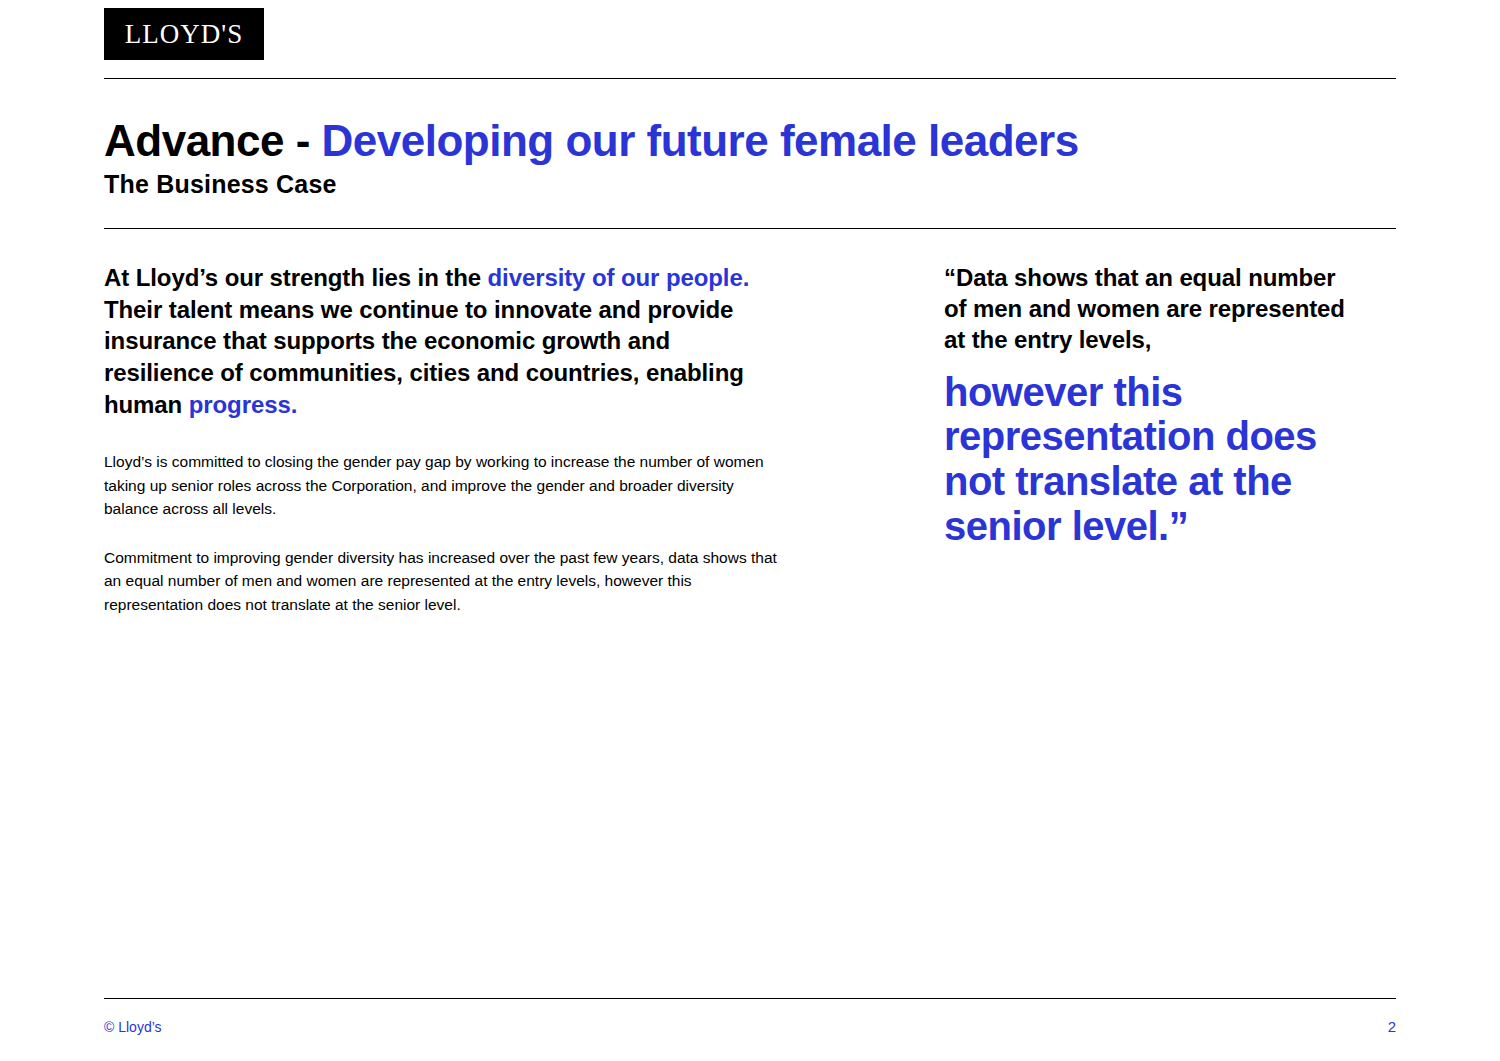LLOYD'S
Advance - Developing our future female leaders
The Business Case
At Lloyd’s our strength lies in the diversity of our people. Their talent means we continue to innovate and provide insurance that supports the economic growth and resilience of communities, cities and countries, enabling human progress.
Lloyd’s is committed to closing the gender pay gap by working to increase the number of women taking up senior roles across the Corporation, and improve the gender and broader diversity balance across all levels.
Commitment to improving gender diversity has increased over the past few years, data shows that an equal number of men and women are represented at the entry levels, however this representation does not translate at the senior level.
“Data shows that an equal number of men and women are represented at the entry levels, however this representation does not translate at the senior level.”
© Lloyd’s 2